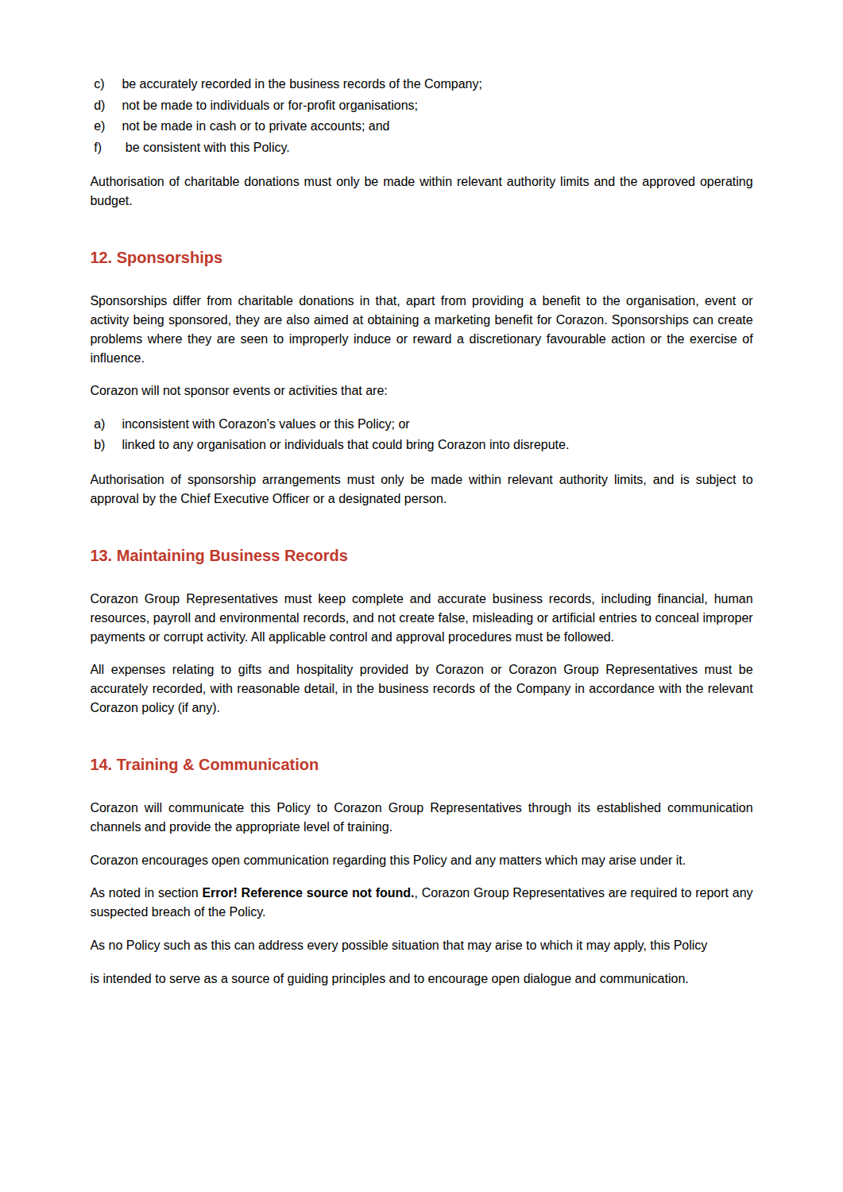c) be accurately recorded in the business records of the Company;
d) not be made to individuals or for-profit organisations;
e) not be made in cash or to private accounts; and
f) be consistent with this Policy.
Authorisation of charitable donations must only be made within relevant authority limits and the approved operating budget.
12. Sponsorships
Sponsorships differ from charitable donations in that, apart from providing a benefit to the organisation, event or activity being sponsored, they are also aimed at obtaining a marketing benefit for Corazon. Sponsorships can create problems where they are seen to improperly induce or reward a discretionary favourable action or the exercise of influence.
Corazon will not sponsor events or activities that are:
a) inconsistent with Corazon's values or this Policy; or
b) linked to any organisation or individuals that could bring Corazon into disrepute.
Authorisation of sponsorship arrangements must only be made within relevant authority limits, and is subject to approval by the Chief Executive Officer or a designated person.
13. Maintaining Business Records
Corazon Group Representatives must keep complete and accurate business records, including financial, human resources, payroll and environmental records, and not create false, misleading or artificial entries to conceal improper payments or corrupt activity. All applicable control and approval procedures must be followed.
All expenses relating to gifts and hospitality provided by Corazon or Corazon Group Representatives must be accurately recorded, with reasonable detail, in the business records of the Company in accordance with the relevant Corazon policy (if any).
14. Training & Communication
Corazon will communicate this Policy to Corazon Group Representatives through its established communication channels and provide the appropriate level of training.
Corazon encourages open communication regarding this Policy and any matters which may arise under it.
As noted in section Error! Reference source not found., Corazon Group Representatives are required to report any suspected breach of the Policy.
As no Policy such as this can address every possible situation that may arise to which it may apply, this Policy
is intended to serve as a source of guiding principles and to encourage open dialogue and communication.